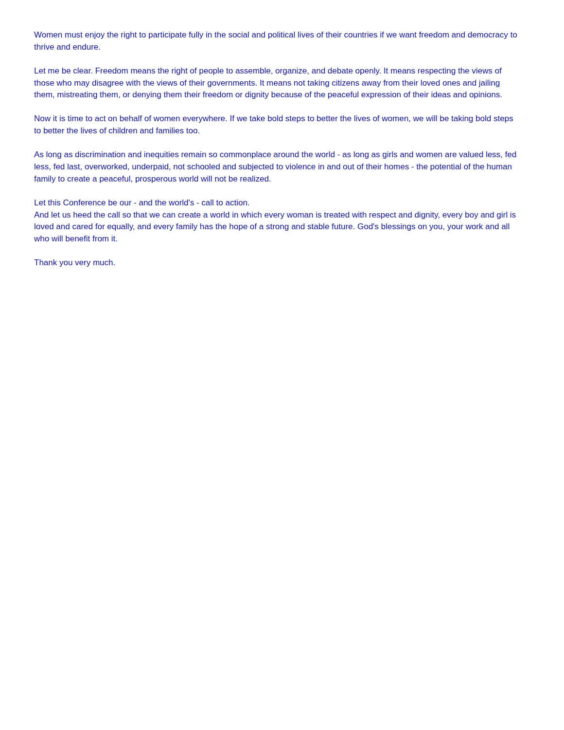Women must enjoy the right to participate fully in the social and political lives of their countries if we want freedom and democracy to thrive and endure.
Let me be clear. Freedom means the right of people to assemble, organize, and debate openly. It means respecting the views of those who may disagree with the views of their governments. It means not taking citizens away from their loved ones and jailing them, mistreating them, or denying them their freedom or dignity because of the peaceful expression of their ideas and opinions.
Now it is time to act on behalf of women everywhere. If we take bold steps to better the lives of women, we will be taking bold steps to better the lives of children and families too.
As long as discrimination and inequities remain so commonplace around the world - as long as girls and women are valued less, fed less, fed last, overworked, underpaid, not schooled and subjected to violence in and out of their homes - the potential of the human family to create a peaceful, prosperous world will not be realized.
Let this Conference be our - and the world's - call to action.
And let us heed the call so that we can create a world in which every woman is treated with respect and dignity, every boy and girl is loved and cared for equally, and every family has the hope of a strong and stable future. God's blessings on you, your work and all who will benefit from it.
Thank you very much.